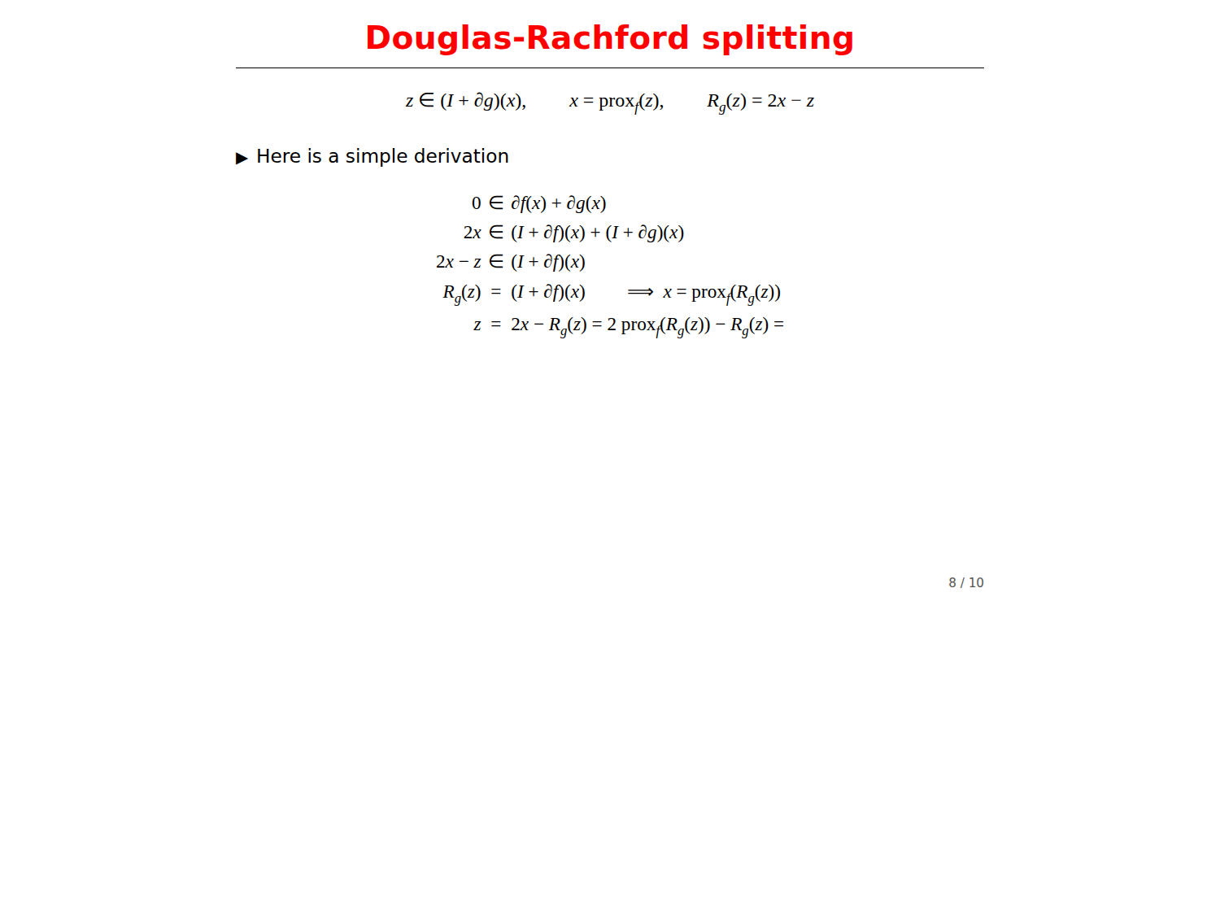Douglas-Rachford splitting
z ∈ (I + ∂g)(x), x = proxf(z), Rg(z) = 2x − z
▶ Here is a simple derivation
| 0 | ∈ | ∂ f ( x ) + ∂ g ( x ) |
| 2 x | ∈ | ( I + ∂ f )( x ) + ( I + ∂ g )( x ) |
| 2 x − z | ∈ | ( I + ∂ f )( x ) |
| R g ( z ) | = | ( I + ∂ f )( x ) ⟹ x = prox f ( R g ( z )) |
| z | = | 2 x − R g ( z ) = 2 prox f ( R g ( z )) − R g ( z ) = |
8 / 10